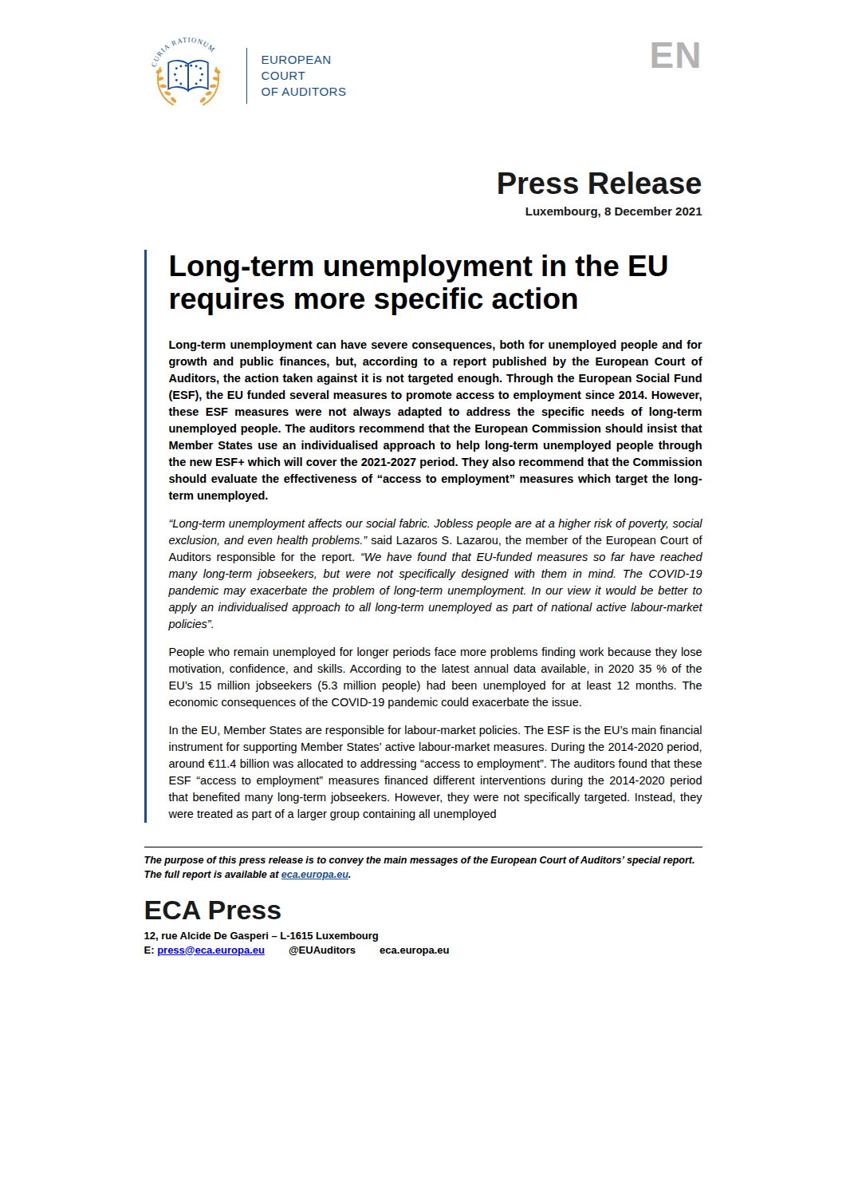CURIA RATIONUM
EUROPEAN
COURT
OF AUDITORS
EN
Press Release
Luxembourg, 8 December 2021
Long-term unemployment in the EU requires more specific action
Long-term unemployment can have severe consequences, both for unemployed people and for growth and public finances, but, according to a report published by the European Court of Auditors, the action taken against it is not targeted enough. Through the European Social Fund (ESF), the EU funded several measures to promote access to employment since 2014. However, these ESF measures were not always adapted to address the specific needs of long-term unemployed people. The auditors recommend that the European Commission should insist that Member States use an individualised approach to help long-term unemployed people through the new ESF+ which will cover the 2021-2027 period. They also recommend that the Commission should evaluate the effectiveness of “access to employment” measures which target the long-term unemployed.
“Long-term unemployment affects our social fabric. Jobless people are at a higher risk of poverty, social exclusion, and even health problems.” said Lazaros S. Lazarou, the member of the European Court of Auditors responsible for the report. “We have found that EU-funded measures so far have reached many long-term jobseekers, but were not specifically designed with them in mind. The COVID-19 pandemic may exacerbate the problem of long-term unemployment. In our view it would be better to apply an individualised approach to all long-term unemployed as part of national active labour-market policies”.
People who remain unemployed for longer periods face more problems finding work because they lose motivation, confidence, and skills. According to the latest annual data available, in 2020 35 % of the EU’s 15 million jobseekers (5.3 million people) had been unemployed for at least 12 months. The economic consequences of the COVID-19 pandemic could exacerbate the issue.
In the EU, Member States are responsible for labour-market policies. The ESF is the EU’s main financial instrument for supporting Member States’ active labour-market measures. During the 2014-2020 period, around €11.4 billion was allocated to addressing “access to employment”. The auditors found that these ESF “access to employment” measures financed different interventions during the 2014-2020 period that benefited many long-term jobseekers. However, they were not specifically targeted. Instead, they were treated as part of a larger group containing all unemployed
The purpose of this press release is to convey the main messages of the European Court of Auditors’ special report. The full report is available at eca.europa.eu.
ECA Press
12, rue Alcide De Gasperi – L-1615 Luxembourg
E: press@eca.europa.eu @EUAuditors eca.europa.eu